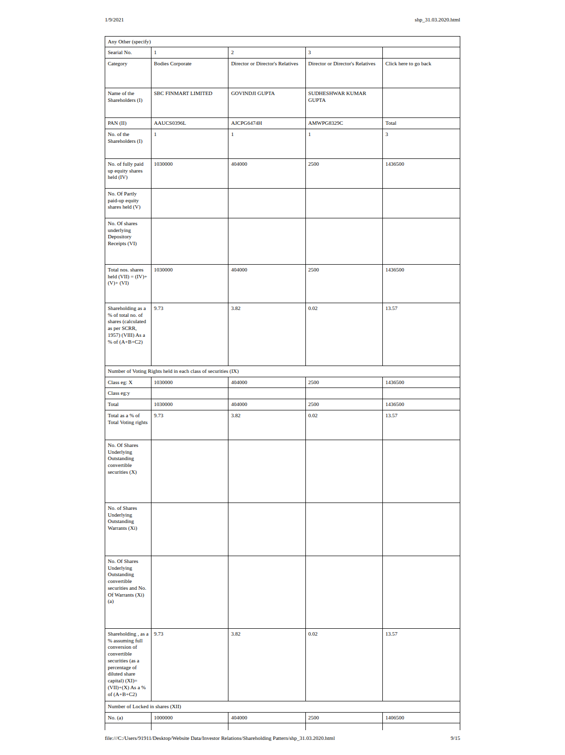1/9/2021
shp_31.03.2020.html
| Any Other (specify) |
| Searial No. | 1 | 2 | 3 | |
| Category | Bodies Corporate | Director or Director's Relatives | Director or Director's Relatives | Click here to go back |
| Name of the Shareholders (I) | SBC FINMART LIMITED | GOVINDJI GUPTA | SUDHESHWAR KUMAR GUPTA | |
| PAN (II) | AAUCS0396L | AJCPG6474H | AMWPG8329C | Total |
| No. of the Shareholders (I) | 1 | 1 | 1 | 3 |
| No. of fully paid up equity shares held (IV) | 1030000 | 404000 | 2500 | 1436500 |
| No. Of Partly paid-up equity shares held (V) | | | | |
| No. Of shares underlying Depository Receipts (VI) | | | | |
| Total nos. shares held (VII) = (IV)+(V)+ (VI) | 1030000 | 404000 | 2500 | 1436500 |
| Shareholding as a % of total no. of shares (calculated as per SCRR, 1957) (VIII) As a % of (A+B+C2) | 9.73 | 3.82 | 0.02 | 13.57 |
| Number of Voting Rights held in each class of securities (IX) |
| Class eg: X | 1030000 | 404000 | 2500 | 1436500 |
| Class eg:y | | | | |
| Total | 1030000 | 404000 | 2500 | 1436500 |
| Total as a % of Total Voting rights | 9.73 | 3.82 | 0.02 | 13.57 |
| No. Of Shares Underlying Outstanding convertible securities (X) | | | | |
| No. of Shares Underlying Outstanding Warrants (Xi) | | | | |
| No. Of Shares Underlying Outstanding convertible securities and No. Of Warrants (Xi) (a) | | | | |
| Shareholding , as a % assuming full conversion of convertible securities (as a percentage of diluted share capital) (XI)= (VII)+(X) As a % of (A+B+C2) | 9.73 | 3.82 | 0.02 | 13.57 |
| Number of Locked in shares (XII) |
| No. (a) | 1000000 | 404000 | 2500 | 1406500 |
file:///C:/Users/91911/Desktop/Website Data/Investor Relations/Shareholding Pattern/shp_31.03.2020.html
9/15